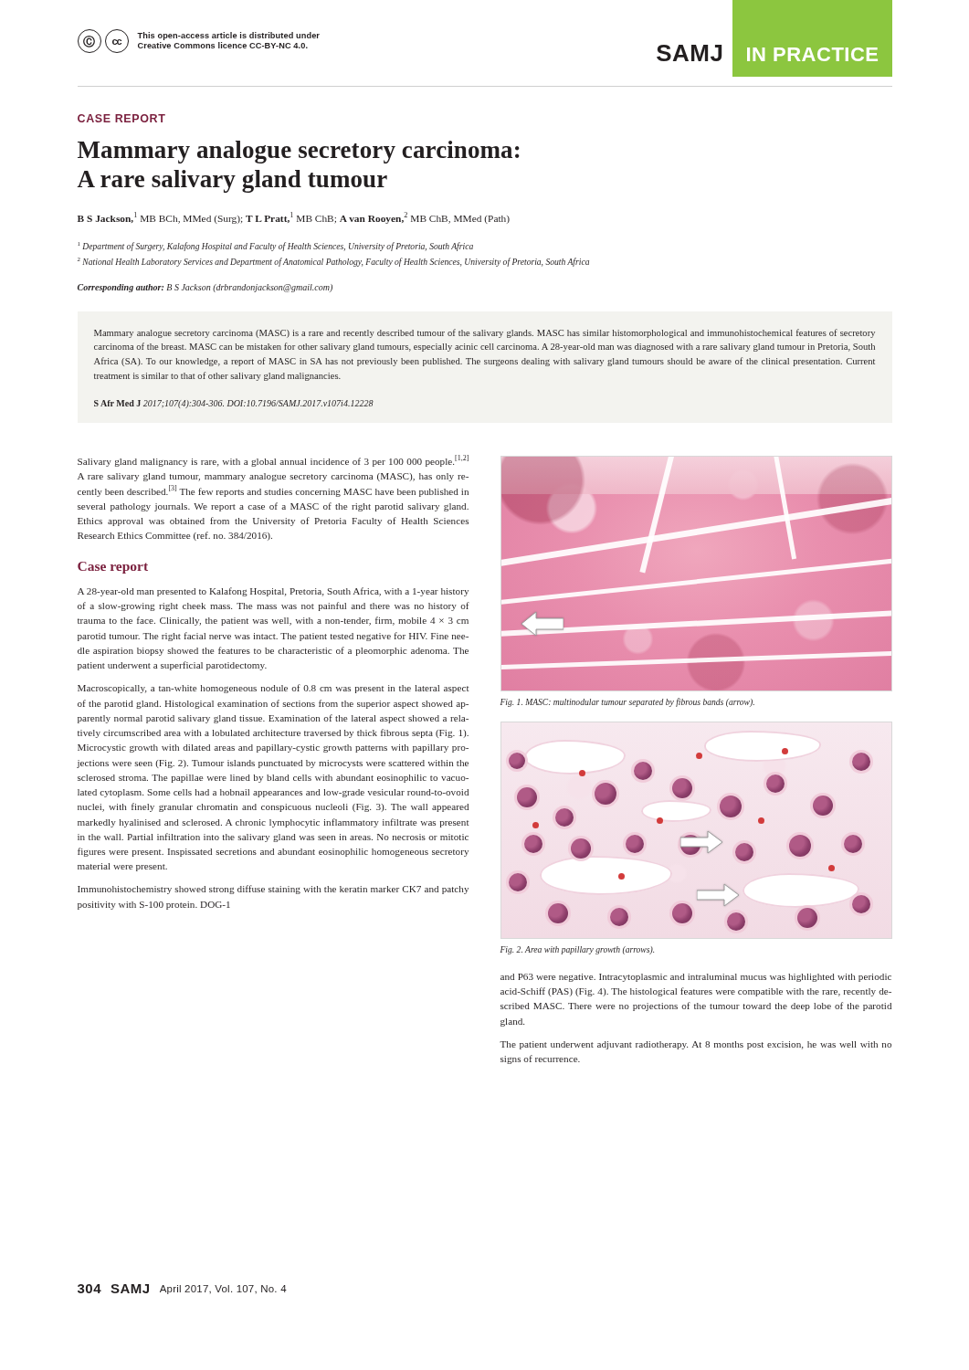Ⓒ
cc
This open-access article is distributed under
Creative Commons licence CC-BY-NC 4.0.
SAMJ
IN PRACTICE
CASE REPORT
Mammary analogue secretory carcinoma:
A rare salivary gland tumour
B S Jackson,1 MB BCh, MMed (Surg); T L Pratt,1 MB ChB; A van Rooyen,2 MB ChB, MMed (Path)
1 Department of Surgery, Kalafong Hospital and Faculty of Health Sciences, University of Pretoria, South Africa
2 National Health Laboratory Services and Department of Anatomical Pathology, Faculty of Health Sciences, University of Pretoria, South Africa
Corresponding author: B S Jackson (drbrandonjackson@gmail.com)
Mammary analogue secretory carcinoma (MASC) is a rare and recently described tumour of the salivary glands. MASC has similar histomorphological and immunohistochemical features of secretory carcinoma of the breast. MASC can be mistaken for other salivary gland tumours, especially acinic cell carcinoma. A 28-year-old man was diagnosed with a rare salivary gland tumour in Pretoria, South Africa (SA). To our knowledge, a report of MASC in SA has not previously been published. The surgeons dealing with salivary gland tumours should be aware of the clinical presentation. Current treatment is similar to that of other salivary gland malignancies.
S Afr Med J 2017;107(4):304-306. DOI:10.7196/SAMJ.2017.v107i4.12228
Salivary gland malignancy is rare, with a global annual incidence of 3 per 100 000 people.[1,2] A rare salivary gland tumour, mammary analogue secretory carcinoma (MASC), has only recently been described.[3] The few reports and studies concerning MASC have been published in several pathology journals. We report a case of a MASC of the right parotid salivary gland. Ethics approval was obtained from the University of Pretoria Faculty of Health Sciences Research Ethics Committee (ref. no. 384/2016).
Case report
A 28-year-old man presented to Kalafong Hospital, Pretoria, South Africa, with a 1-year history of a slow-growing right cheek mass. The mass was not painful and there was no history of trauma to the face. Clinically, the patient was well, with a non-tender, firm, mobile 4 × 3 cm parotid tumour. The right facial nerve was intact. The patient tested negative for HIV. Fine needle aspiration biopsy showed the features to be characteristic of a pleomorphic adenoma. The patient underwent a superficial parotidectomy.
Macroscopically, a tan-white homogeneous nodule of 0.8 cm was present in the lateral aspect of the parotid gland. Histological examination of sections from the superior aspect showed apparently normal parotid salivary gland tissue. Examination of the lateral aspect showed a relatively circumscribed area with a lobulated architecture traversed by thick fibrous septa (Fig. 1). Microcystic growth with dilated areas and papillary-cystic growth patterns with papillary projections were seen (Fig. 2). Tumour islands punctuated by microcysts were scattered within the sclerosed stroma. The papillae were lined by bland cells with abundant eosinophilic to vacuolated cytoplasm. Some cells had a hobnail appearances and low-grade vesicular round-to-ovoid nuclei, with finely granular chromatin and conspicuous nucleoli (Fig. 3). The wall appeared markedly hyalinised and sclerosed. A chronic lymphocytic inflammatory infiltrate was present in the wall. Partial infiltration into the salivary gland was seen in areas. No necrosis or mitotic figures were present. Inspissated secretions and abundant eosinophilic homogeneous secretory material were present.
Immunohistochemistry showed strong diffuse staining with the keratin marker CK7 and patchy positivity with S-100 protein. DOG-1
Fig. 1. MASC: multinodular tumour separated by fibrous bands (arrow).
Fig. 2. Area with papillary growth (arrows).
and P63 were negative. Intracytoplasmic and intraluminal mucus was highlighted with periodic acid-Schiff (PAS) (Fig. 4). The histological features were compatible with the rare, recently described MASC. There were no projections of the tumour toward the deep lobe of the parotid gland.
The patient underwent adjuvant radiotherapy. At 8 months post excision, he was well with no signs of recurrence.
304
SAMJ
April 2017, Vol. 107, No. 4